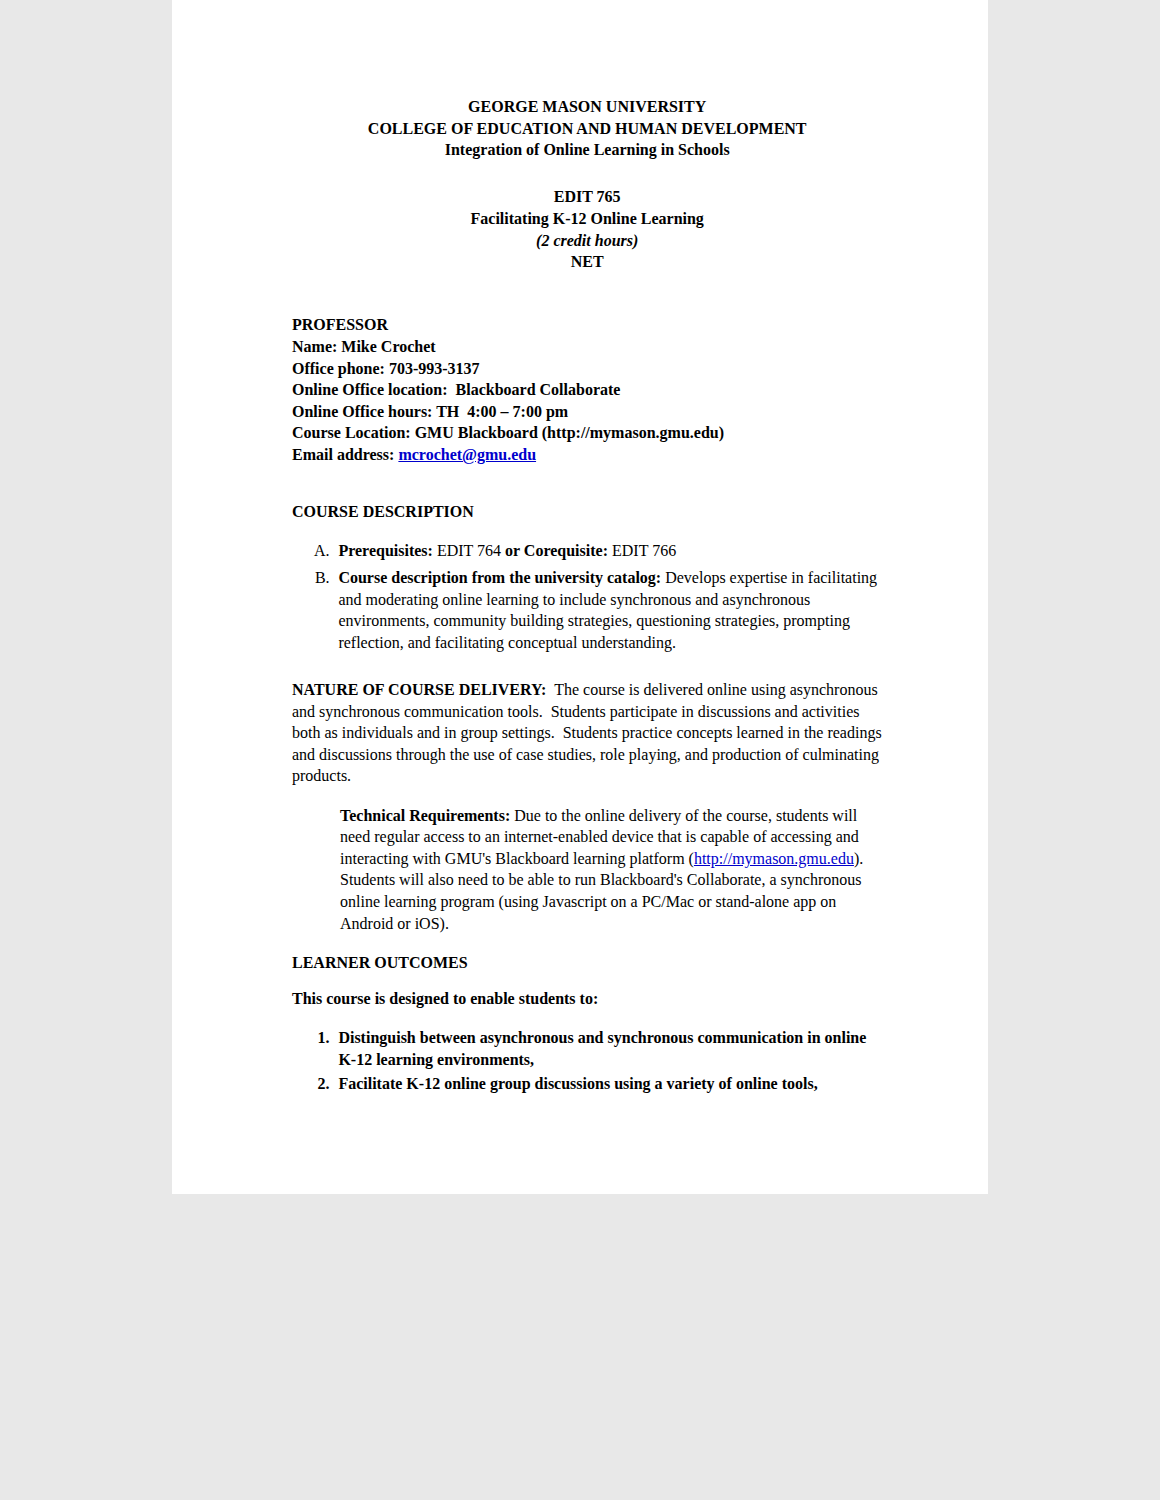GEORGE MASON UNIVERSITY
COLLEGE OF EDUCATION AND HUMAN DEVELOPMENT
Integration of Online Learning in Schools
EDIT 765
Facilitating K-12 Online Learning
(2 credit hours)
NET
PROFESSOR
Name: Mike Crochet
Office phone: 703-993-3137
Online Office location: Blackboard Collaborate
Online Office hours: TH 4:00 – 7:00 pm
Course Location: GMU Blackboard (http://mymason.gmu.edu)
Email address: mcrochet@gmu.edu
COURSE DESCRIPTION
Prerequisites: EDIT 764 or Corequisite: EDIT 766
Course description from the university catalog: Develops expertise in facilitating and moderating online learning to include synchronous and asynchronous environments, community building strategies, questioning strategies, prompting reflection, and facilitating conceptual understanding.
NATURE OF COURSE DELIVERY: The course is delivered online using asynchronous and synchronous communication tools. Students participate in discussions and activities both as individuals and in group settings. Students practice concepts learned in the readings and discussions through the use of case studies, role playing, and production of culminating products.
Technical Requirements: Due to the online delivery of the course, students will need regular access to an internet-enabled device that is capable of accessing and interacting with GMU's Blackboard learning platform (http://mymason.gmu.edu). Students will also need to be able to run Blackboard's Collaborate, a synchronous online learning program (using Javascript on a PC/Mac or stand-alone app on Android or iOS).
LEARNER OUTCOMES
This course is designed to enable students to:
Distinguish between asynchronous and synchronous communication in online K-12 learning environments,
Facilitate K-12 online group discussions using a variety of online tools,